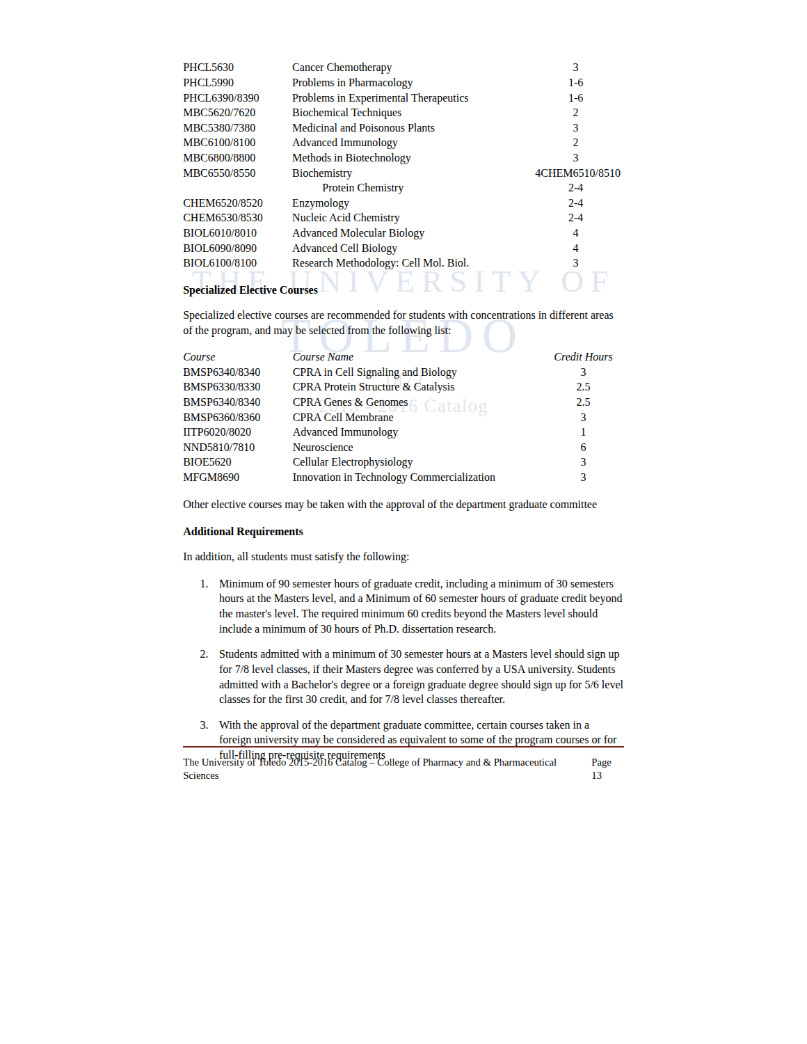THE UNIVERSITY OF
TOLEDO
1872
2015 - 2016 Catalog
| PHCL5630 | Cancer Chemotherapy | 3 |
| PHCL5990 | Problems in Pharmacology | 1-6 |
| PHCL6390/8390 | Problems in Experimental Therapeutics | 1-6 |
| MBC5620/7620 | Biochemical Techniques | 2 |
| MBC5380/7380 | Medicinal and Poisonous Plants | 3 |
| MBC6100/8100 | Advanced Immunology | 2 |
| MBC6800/8800 | Methods in Biotechnology | 3 |
| MBC6550/8550 | Biochemistry | 4CHEM6510/8510 |
| | Protein Chemistry | 2-4 |
| CHEM6520/8520 | Enzymology | 2-4 |
| CHEM6530/8530 | Nucleic Acid Chemistry | 2-4 |
| BIOL6010/8010 | Advanced Molecular Biology | 4 |
| BIOL6090/8090 | Advanced Cell Biology | 4 |
| BIOL6100/8100 | Research Methodology: Cell Mol. Biol. | 3 |
Specialized Elective Courses
Specialized elective courses are recommended for students with concentrations in different areas of the program, and may be selected from the following list:
| Course | Course Name | Credit Hours |
| BMSP6340/8340 | CPRA in Cell Signaling and Biology | 3 |
| BMSP6330/8330 | CPRA Protein Structure & Catalysis | 2.5 |
| BMSP6340/8340 | CPRA Genes & Genomes | 2.5 |
| BMSP6360/8360 | CPRA Cell Membrane | 3 |
| IITP6020/8020 | Advanced Immunology | 1 |
| NND5810/7810 | Neuroscience | 6 |
| BIOE5620 | Cellular Electrophysiology | 3 |
| MFGM8690 | Innovation in Technology Commercialization | 3 |
Other elective courses may be taken with the approval of the department graduate committee
Additional Requirements
In addition, all students must satisfy the following:
Minimum of 90 semester hours of graduate credit, including a minimum of 30 semesters hours at the Masters level, and a Minimum of 60 semester hours of graduate credit beyond the master's level. The required minimum 60 credits beyond the Masters level should include a minimum of 30 hours of Ph.D. dissertation research.
Students admitted with a minimum of 30 semester hours at a Masters level should sign up for 7/8 level classes, if their Masters degree was conferred by a USA university. Students admitted with a Bachelor's degree or a foreign graduate degree should sign up for 5/6 level classes for the first 30 credit, and for 7/8 level classes thereafter.
With the approval of the department graduate committee, certain courses taken in a foreign university may be considered as equivalent to some of the program courses or for full-filling pre-requisite requirements
The University of Toledo 2015-2016 Catalog – College of Pharmacy and & Pharmaceutical Sciences Page 13